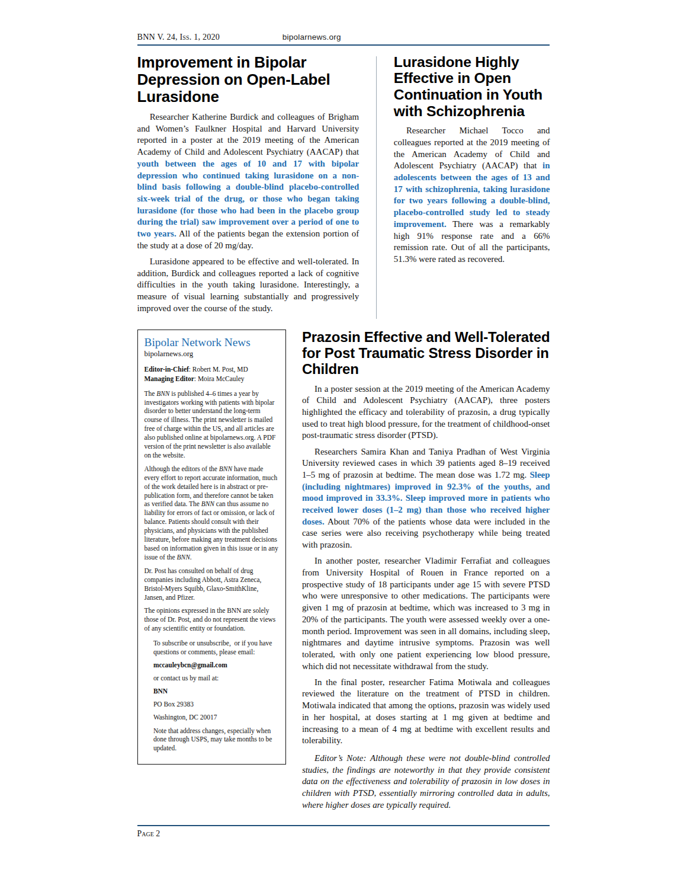BNN V. 24, Iss. 1, 2020
bipolarnews.org
Improvement in Bipolar Depression on Open-Label Lurasidone
Researcher Katherine Burdick and colleagues of Brigham and Women’s Faulkner Hospital and Harvard University reported in a poster at the 2019 meeting of the American Academy of Child and Adolescent Psychiatry (AACAP) that youth between the ages of 10 and 17 with bipolar depression who continued taking lurasidone on a non-blind basis following a double-blind placebo-controlled six-week trial of the drug, or those who began taking lurasidone (for those who had been in the placebo group during the trial) saw improvement over a period of one to two years. All of the patients began the extension portion of the study at a dose of 20 mg/day.
Lurasidone appeared to be effective and well-tolerated. In addition, Burdick and colleagues reported a lack of cognitive difficulties in the youth taking lurasidone. Interestingly, a measure of visual learning substantially and progressively improved over the course of the study.
Lurasidone Highly Effective in Open Continuation in Youth with Schizophrenia
Researcher Michael Tocco and colleagues reported at the 2019 meeting of the American Academy of Child and Adolescent Psychiatry (AACAP) that in adolescents between the ages of 13 and 17 with schizophrenia, taking lurasidone for two years following a double-blind, placebo-controlled study led to steady improvement. There was a remarkably high 91% response rate and a 66% remission rate. Out of all the participants, 51.3% were rated as recovered.
Bipolar Network News
bipolarnews.org
Editor-in-Chief: Robert M. Post, MD
Managing Editor: Moira McCauley
The BNN is published 4–6 times a year by investigators working with patients with bipolar disorder to better understand the long-term course of illness. The print newsletter is mailed free of charge within the US, and all articles are also published online at bipolarnews.org. A PDF version of the print newsletter is also available on the website.
Although the editors of the BNN have made every effort to report accurate information, much of the work detailed here is in abstract or pre-publication form, and therefore cannot be taken as verified data. The BNN can thus assume no liability for errors of fact or omission, or lack of balance. Patients should consult with their physicians, and physicians with the published literature, before making any treatment decisions based on information given in this issue or in any issue of the BNN.
Dr. Post has consulted on behalf of drug companies including Abbott, Astra Zeneca, Bristol-Myers Squibb, Glaxo-SmithKline, Jansen, and Pfizer.
The opinions expressed in the BNN are solely those of Dr. Post, and do not represent the views of any scientific entity or foundation.
To subscribe or unsubscribe, or if you have questions or comments, please email:
mccauleybcn@gmail.com
or contact us by mail at:
BNN
PO Box 29383
Washington, DC 20017
Note that address changes, especially when done through USPS, may take months to be updated.
Prazosin Effective and Well-Tolerated for Post Traumatic Stress Disorder in Children
In a poster session at the 2019 meeting of the American Academy of Child and Adolescent Psychiatry (AACAP), three posters highlighted the efficacy and tolerability of prazosin, a drug typically used to treat high blood pressure, for the treatment of childhood-onset post-traumatic stress disorder (PTSD).
Researchers Samira Khan and Taniya Pradhan of West Virginia University reviewed cases in which 39 patients aged 8–19 received 1–5 mg of prazosin at bedtime. The mean dose was 1.72 mg. Sleep (including nightmares) improved in 92.3% of the youths, and mood improved in 33.3%. Sleep improved more in patients who received lower doses (1–2 mg) than those who received higher doses. About 70% of the patients whose data were included in the case series were also receiving psychotherapy while being treated with prazosin.
In another poster, researcher Vladimir Ferrafiat and colleagues from University Hospital of Rouen in France reported on a prospective study of 18 participants under age 15 with severe PTSD who were unresponsive to other medications. The participants were given 1 mg of prazosin at bedtime, which was increased to 3 mg in 20% of the participants. The youth were assessed weekly over a one-month period. Improvement was seen in all domains, including sleep, nightmares and daytime intrusive symptoms. Prazosin was well tolerated, with only one patient experiencing low blood pressure, which did not necessitate withdrawal from the study.
In the final poster, researcher Fatima Motiwala and colleagues reviewed the literature on the treatment of PTSD in children. Motiwala indicated that among the options, prazosin was widely used in her hospital, at doses starting at 1 mg given at bedtime and increasing to a mean of 4 mg at bedtime with excellent results and tolerability.
Editor’s Note: Although these were not double-blind controlled studies, the findings are noteworthy in that they provide consistent data on the effectiveness and tolerability of prazosin in low doses in children with PTSD, essentially mirroring controlled data in adults, where higher doses are typically required.
Page 2